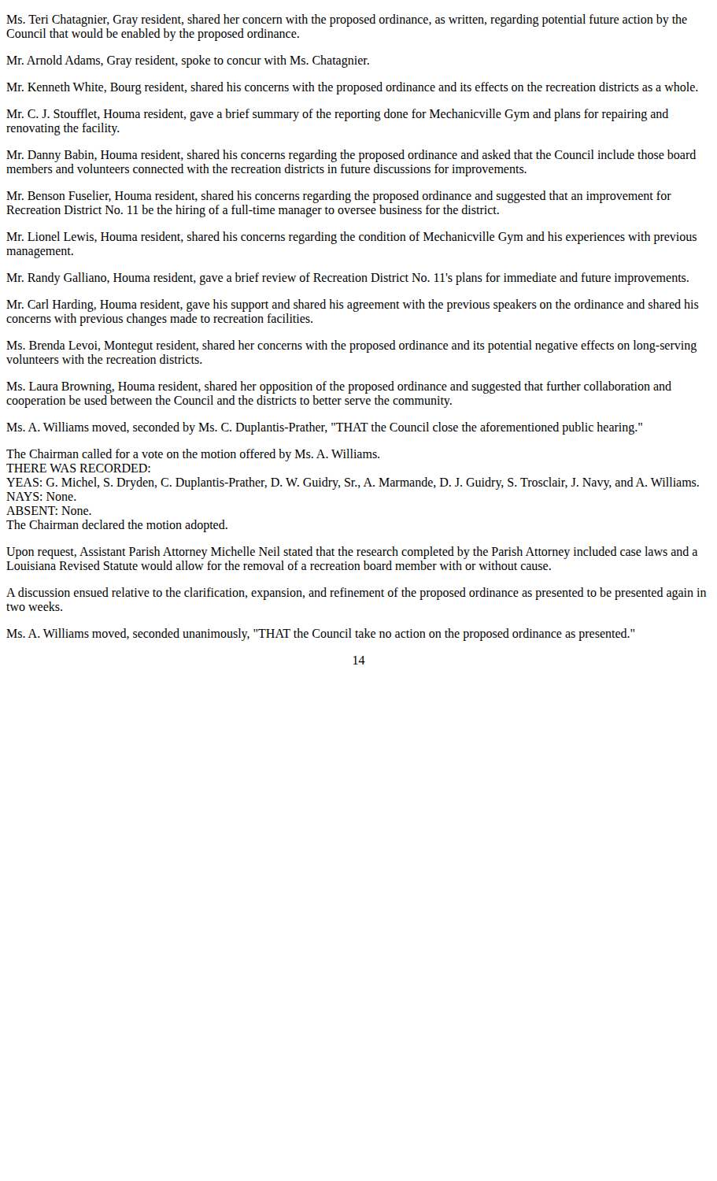Ms. Teri Chatagnier, Gray resident, shared her concern with the proposed ordinance, as written, regarding potential future action by the Council that would be enabled by the proposed ordinance.
Mr. Arnold Adams, Gray resident, spoke to concur with Ms. Chatagnier.
Mr. Kenneth White, Bourg resident, shared his concerns with the proposed ordinance and its effects on the recreation districts as a whole.
Mr. C. J. Stoufflet, Houma resident, gave a brief summary of the reporting done for Mechanicville Gym and plans for repairing and renovating the facility.
Mr. Danny Babin, Houma resident, shared his concerns regarding the proposed ordinance and asked that the Council include those board members and volunteers connected with the recreation districts in future discussions for improvements.
Mr. Benson Fuselier, Houma resident, shared his concerns regarding the proposed ordinance and suggested that an improvement for Recreation District No. 11 be the hiring of a full-time manager to oversee business for the district.
Mr. Lionel Lewis, Houma resident, shared his concerns regarding the condition of Mechanicville Gym and his experiences with previous management.
Mr. Randy Galliano, Houma resident, gave a brief review of Recreation District No. 11's plans for immediate and future improvements.
Mr. Carl Harding, Houma resident, gave his support and shared his agreement with the previous speakers on the ordinance and shared his concerns with previous changes made to recreation facilities.
Ms. Brenda Levoi, Montegut resident, shared her concerns with the proposed ordinance and its potential negative effects on long-serving volunteers with the recreation districts.
Ms. Laura Browning, Houma resident, shared her opposition of the proposed ordinance and suggested that further collaboration and cooperation be used between the Council and the districts to better serve the community.
Ms. A. Williams moved, seconded by Ms. C. Duplantis-Prather, "THAT the Council close the aforementioned public hearing."
The Chairman called for a vote on the motion offered by Ms. A. Williams.
THERE WAS RECORDED:
YEAS: G. Michel, S. Dryden, C. Duplantis-Prather, D. W. Guidry, Sr., A. Marmande, D. J. Guidry, S. Trosclair, J. Navy, and A. Williams.
NAYS: None.
ABSENT: None.
The Chairman declared the motion adopted.
Upon request, Assistant Parish Attorney Michelle Neil stated that the research completed by the Parish Attorney included case laws and a Louisiana Revised Statute would allow for the removal of a recreation board member with or without cause.
A discussion ensued relative to the clarification, expansion, and refinement of the proposed ordinance as presented to be presented again in two weeks.
Ms. A. Williams moved, seconded unanimously, "THAT the Council take no action on the proposed ordinance as presented."
14